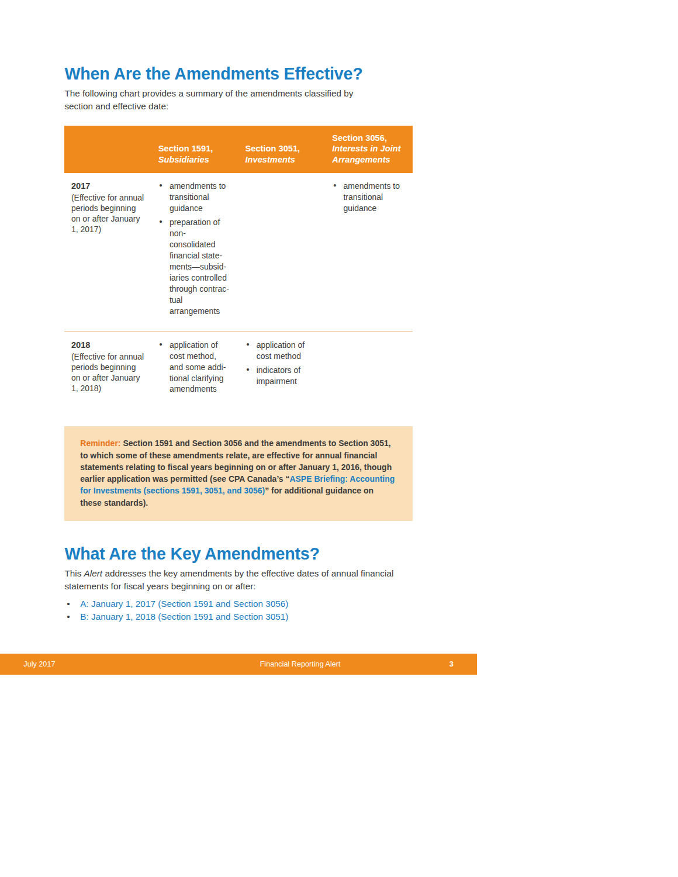When Are the Amendments Effective?
The following chart provides a summary of the amendments classified by section and effective date:
| | Section 1591, Subsidiaries | Section 3051, Investments | Section 3056, Interests in Joint Arrangements |
| --- | --- | --- | --- |
| 2017 (Effective for annual periods beginning on or after January 1, 2017) | amendments to transitional guidance preparation of non-consolidated financial state­ments—subsid­iaries controlled through contrac­tual arrangements | | amendments to transitional guidance |
| 2018 (Effective for annual periods beginning on or after January 1, 2018) | application of cost method, and some addi­tional clarifying amendments | application of cost method indicators of impairment | |
Reminder: Section 1591 and Section 3056 and the amendments to Section 3051, to which some of these amendments relate, are effective for annual financial statements relating to fiscal years beginning on or after January 1, 2016, though earlier application was permitted (see CPA Canada’s “ASPE Briefing: Accounting for Investments (sections 1591, 3051, and 3056)” for additional guidance on these standards).
What Are the Key Amendments?
This Alert addresses the key amendments by the effective dates of annual financial statements for fiscal years beginning on or after:
A: January 1, 2017 (Section 1591 and Section 3056)
B: January 1, 2018 (Section 1591 and Section 3051)
July 2017
Financial Reporting Alert
3